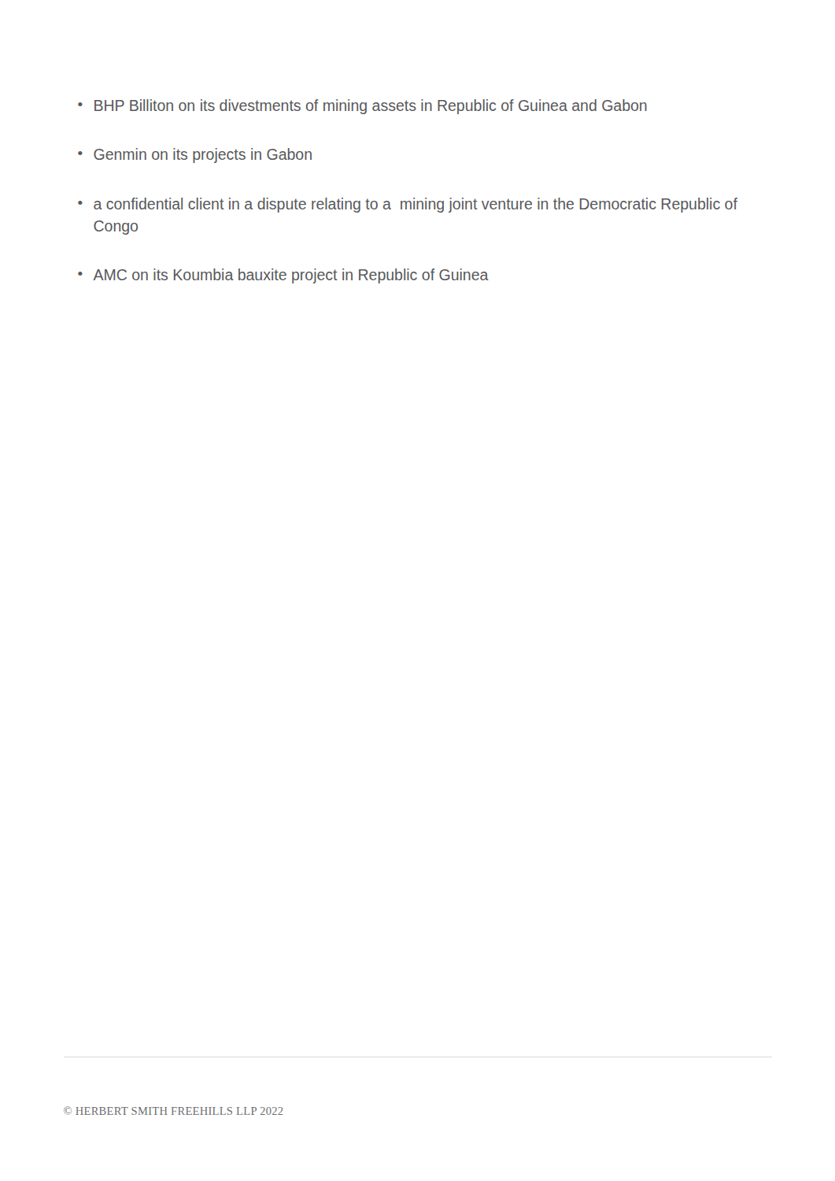BHP Billiton on its divestments of mining assets in Republic of Guinea and Gabon
Genmin on its projects in Gabon
a confidential client in a dispute relating to a mining joint venture in the Democratic Republic of Congo
AMC on its Koumbia bauxite project in Republic of Guinea
© HERBERT SMITH FREEHILLS LLP 2022